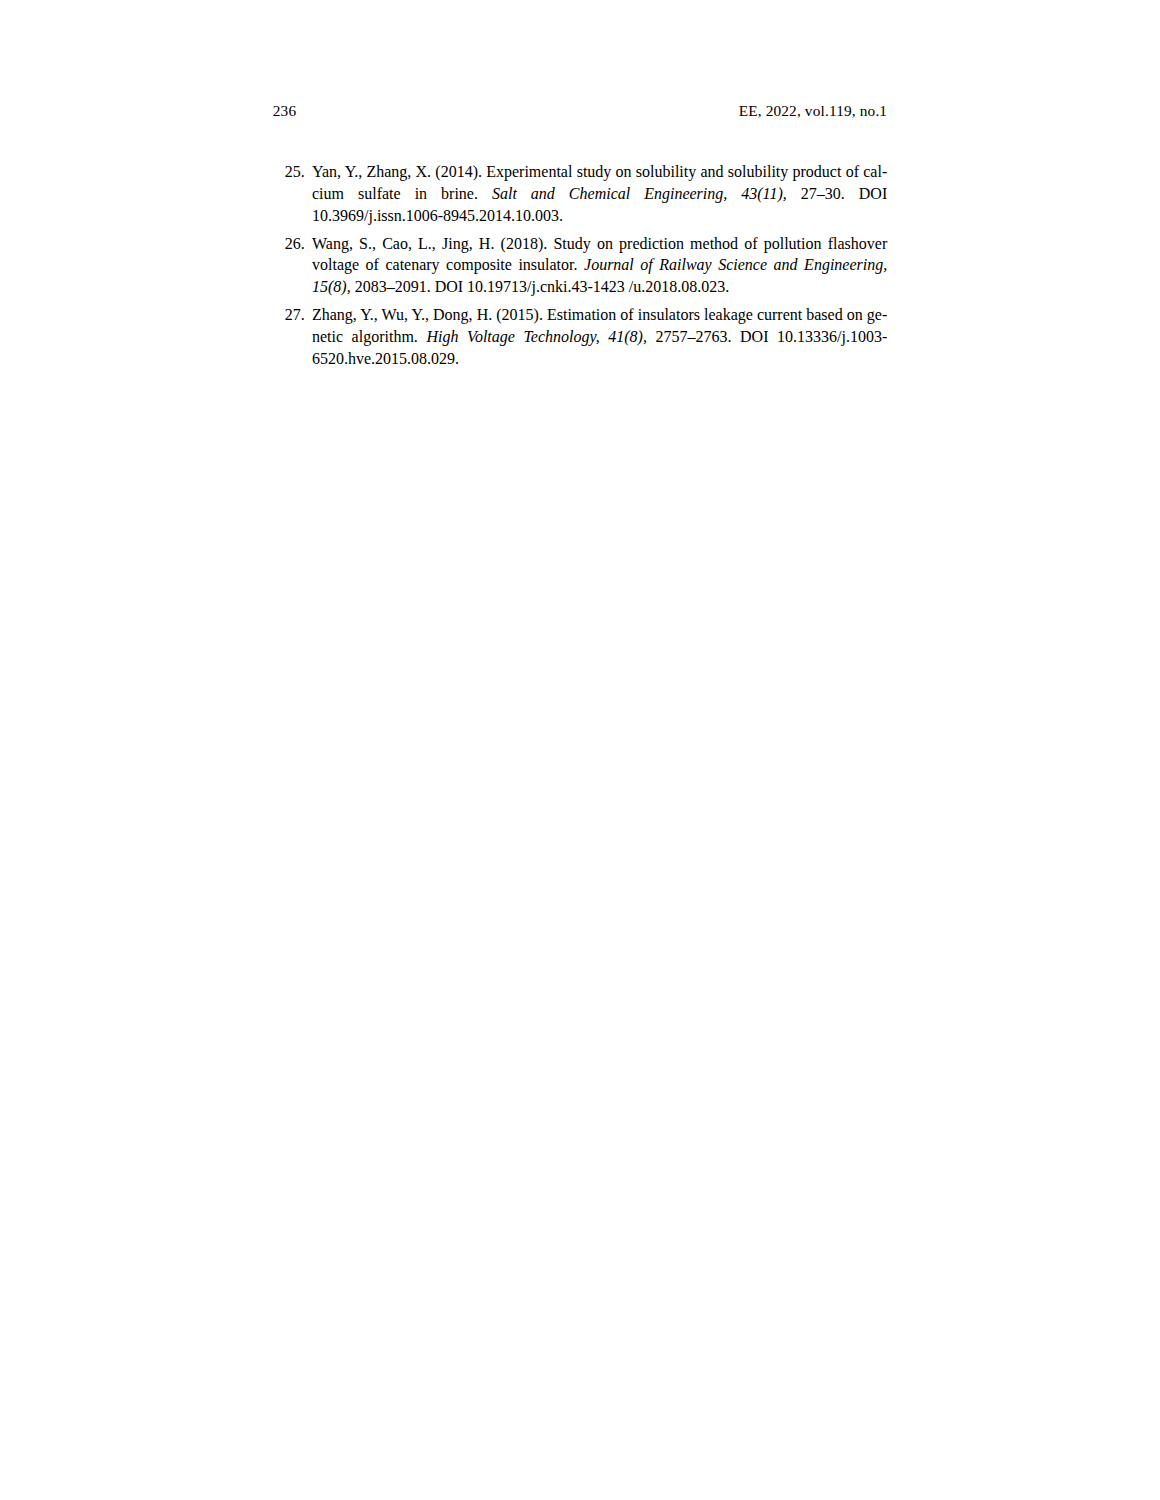236 EE, 2022, vol.119, no.1
25. Yan, Y., Zhang, X. (2014). Experimental study on solubility and solubility product of calcium sulfate in brine. Salt and Chemical Engineering, 43(11), 27–30. DOI 10.3969/j.issn.1006-8945.2014.10.003.
26. Wang, S., Cao, L., Jing, H. (2018). Study on prediction method of pollution flashover voltage of catenary composite insulator. Journal of Railway Science and Engineering, 15(8), 2083–2091. DOI 10.19713/j.cnki.43-1423 /u.2018.08.023.
27. Zhang, Y., Wu, Y., Dong, H. (2015). Estimation of insulators leakage current based on genetic algorithm. High Voltage Technology, 41(8), 2757–2763. DOI 10.13336/j.1003-6520.hve.2015.08.029.